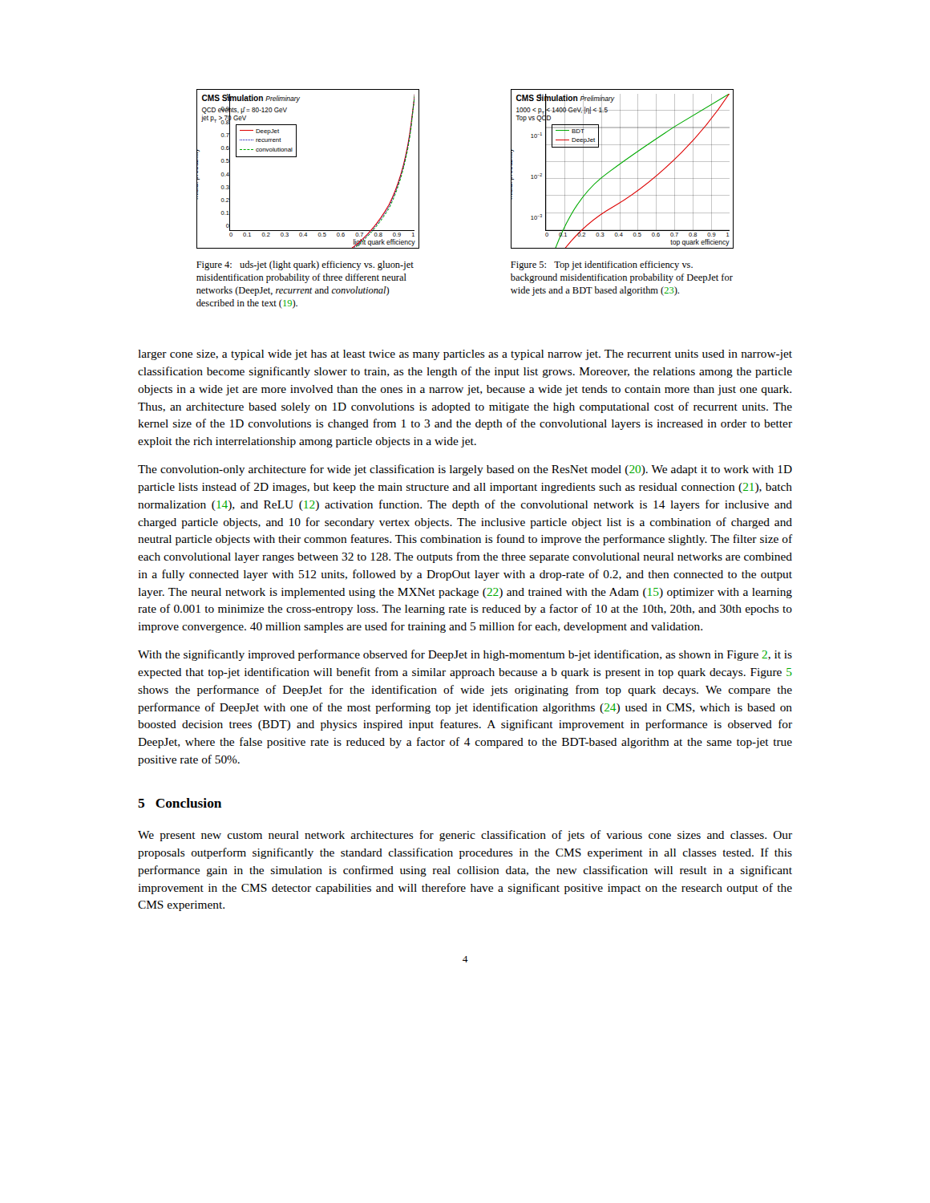√s=13 TeV, Phase 1
CMS Simulation Preliminary
QCD events, μ̂ = 80-120 GeV
jet pT > 70 GeV
DeepJet
recurrent
convolutional
misid. probability
light quark efficiency
10.90.80.70.60.50.40.30.20.10
00.10.20.30.40.50.60.70.80.91
Figure 4: uds-jet (light quark) efficiency vs. gluon-jet misidentification probability of three different neural networks (DeepJet, recurrent and convolutional) described in the text (19).
√s=13 TeV
CMS Simulation Preliminary
1000 < pT < 1400 GeV, |η| < 1.5
Top vs QCD
BDT
DeepJet
misid. probability
top quark efficiency
1 10−1 10−2 10−3
00.10.20.30.40.50.60.70.80.91
Figure 5: Top jet identification efficiency vs. background misidentification probability of DeepJet for wide jets and a BDT based algorithm (23).
larger cone size, a typical wide jet has at least twice as many particles as a typical narrow jet. The recurrent units used in narrow-jet classification become significantly slower to train, as the length of the input list grows. Moreover, the relations among the particle objects in a wide jet are more involved than the ones in a narrow jet, because a wide jet tends to contain more than just one quark. Thus, an architecture based solely on 1D convolutions is adopted to mitigate the high computational cost of recurrent units. The kernel size of the 1D convolutions is changed from 1 to 3 and the depth of the convolutional layers is increased in order to better exploit the rich interrelationship among particle objects in a wide jet.
The convolution-only architecture for wide jet classification is largely based on the ResNet model (20). We adapt it to work with 1D particle lists instead of 2D images, but keep the main structure and all important ingredients such as residual connection (21), batch normalization (14), and ReLU (12) activation function. The depth of the convolutional network is 14 layers for inclusive and charged particle objects, and 10 for secondary vertex objects. The inclusive particle object list is a combination of charged and neutral particle objects with their common features. This combination is found to improve the performance slightly. The filter size of each convolutional layer ranges between 32 to 128. The outputs from the three separate convolutional neural networks are combined in a fully connected layer with 512 units, followed by a DropOut layer with a drop-rate of 0.2, and then connected to the output layer. The neural network is implemented using the MXNet package (22) and trained with the Adam (15) optimizer with a learning rate of 0.001 to minimize the cross-entropy loss. The learning rate is reduced by a factor of 10 at the 10th, 20th, and 30th epochs to improve convergence. 40 million samples are used for training and 5 million for each, development and validation.
With the significantly improved performance observed for DeepJet in high-momentum b-jet identification, as shown in Figure 2, it is expected that top-jet identification will benefit from a similar approach because a b quark is present in top quark decays. Figure 5 shows the performance of DeepJet for the identification of wide jets originating from top quark decays. We compare the performance of DeepJet with one of the most performing top jet identification algorithms (24) used in CMS, which is based on boosted decision trees (BDT) and physics inspired input features. A significant improvement in performance is observed for DeepJet, where the false positive rate is reduced by a factor of 4 compared to the BDT-based algorithm at the same top-jet true positive rate of 50%.
5 Conclusion
We present new custom neural network architectures for generic classification of jets of various cone sizes and classes. Our proposals outperform significantly the standard classification procedures in the CMS experiment in all classes tested. If this performance gain in the simulation is confirmed using real collision data, the new classification will result in a significant improvement in the CMS detector capabilities and will therefore have a significant positive impact on the research output of the CMS experiment.
4